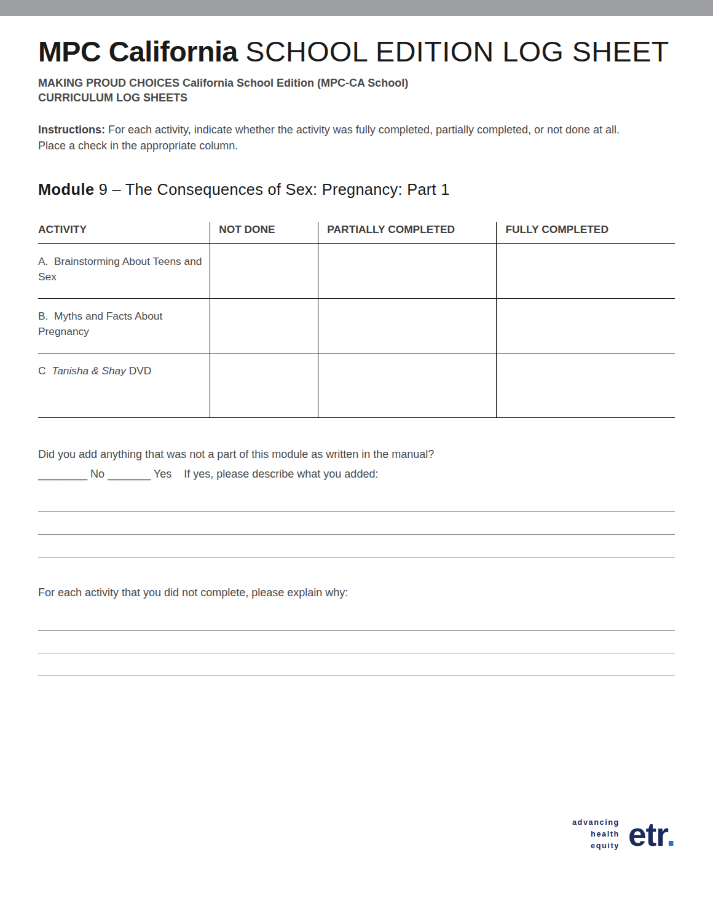MPC California SCHOOL EDITION LOG SHEET
MAKING PROUD CHOICES California School Edition (MPC-CA School)
CURRICULUM LOG SHEETS
Instructions: For each activity, indicate whether the activity was fully completed, partially completed, or not done at all. Place a check in the appropriate column.
Module 9 – The Consequences of Sex: Pregnancy: Part 1
| ACTIVITY | NOT DONE | PARTIALLY COMPLETED | FULLY COMPLETED |
| --- | --- | --- | --- |
| A. Brainstorming About Teens and Sex | | | |
| B. Myths and Facts About Pregnancy | | | |
| C Tanisha & Shay DVD | | | |
Did you add anything that was not a part of this module as written in the manual?
________ No _______ Yes If yes, please describe what you added:
For each activity that you did not complete, please explain why:
advancing
health
equity
etr.